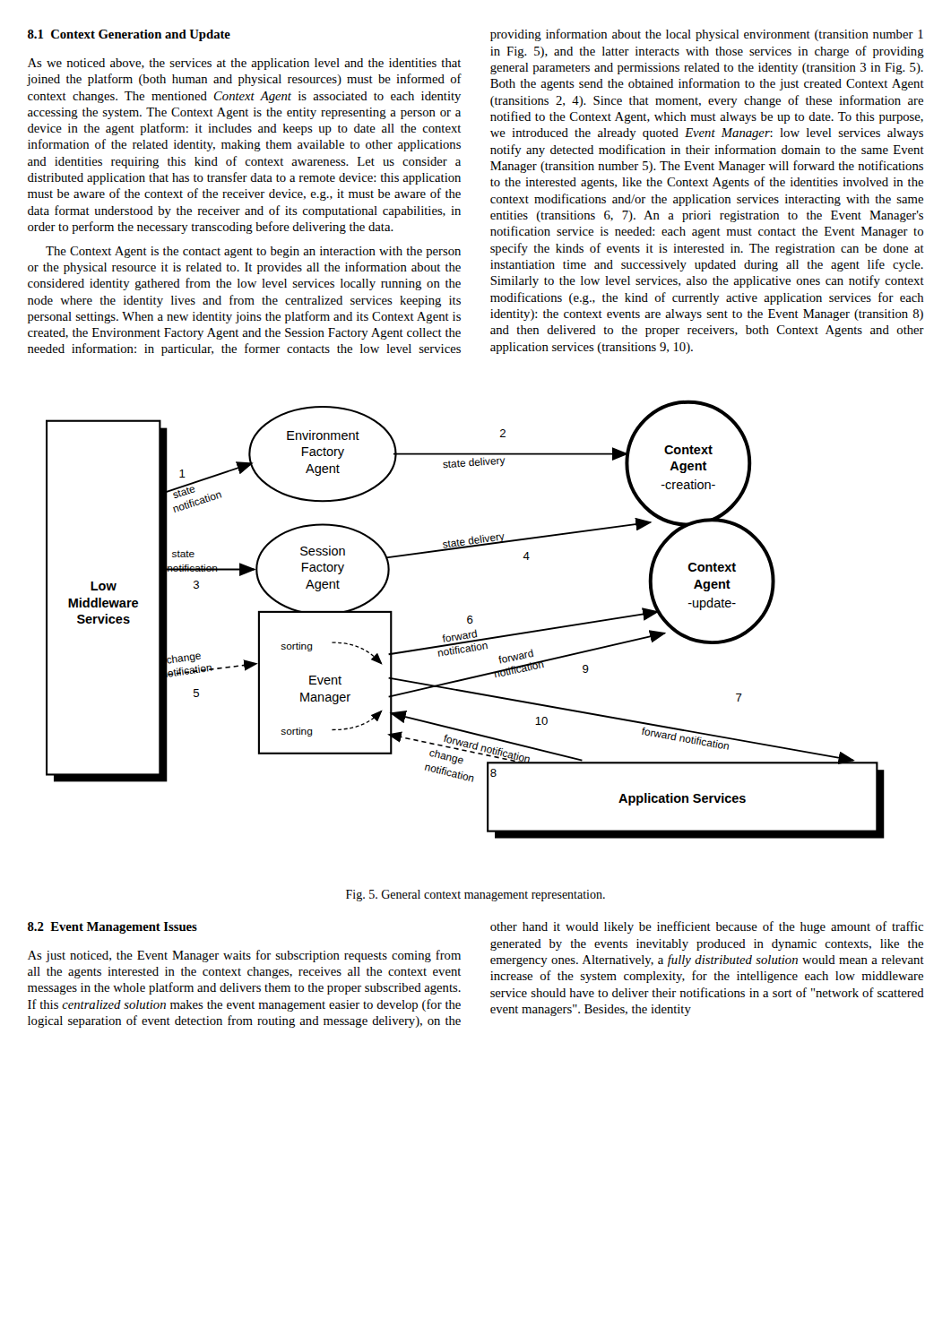8.1 Context Generation and Update
As we noticed above, the services at the application level and the identities that joined the platform (both human and physical resources) must be informed of context changes. The mentioned Context Agent is associated to each identity accessing the system. The Context Agent is the entity representing a person or a device in the agent platform: it includes and keeps up to date all the context information of the related identity, making them available to other applications and identities requiring this kind of context awareness. Let us consider a distributed application that has to transfer data to a remote device: this application must be aware of the context of the receiver device, e.g., it must be aware of the data format understood by the receiver and of its computational capabilities, in order to perform the necessary transcoding before delivering the data.
The Context Agent is the contact agent to begin an interaction with the person or the physical resource it is related to. It provides all the information about the considered identity gathered from the low level services locally running on the node where the identity lives and from the centralized services keeping its personal settings. When a new identity joins the platform and its Context Agent is created, the Environment Factory Agent and the Session Factory Agent collect the needed information: in particular, the former contacts the low level services providing information about the local physical environment (transition number 1 in Fig. 5), and the latter interacts with those services in charge of providing general parameters and permissions related to the identity (transition 3 in Fig. 5). Both the agents send the obtained information to the just created Context Agent (transitions 2, 4). Since that moment, every change of these information are notified to the Context Agent, which must always be up to date. To this purpose, we introduced the already quoted Event Manager: low level services always notify any detected modification in their information domain to the same Event Manager (transition number 5). The Event Manager will forward the notifications to the interested agents, like the Context Agents of the identities involved in the context modifications and/or the application services interacting with the same entities (transitions 6, 7). An a priori registration to the Event Manager's notification service is needed: each agent must contact the Event Manager to specify the kinds of events it is interested in. The registration can be done at instantiation time and successively updated during all the agent life cycle. Similarly to the low level services, also the applicative ones can notify context modifications (e.g., the kind of currently active application services for each identity): the context events are always sent to the Event Manager (transition 8) and then delivered to the proper receivers, both Context Agents and other application services (transitions 9, 10).
Low Middleware Services Environment Factory Agent Session Factory Agent Context Agent -creation- Context Agent -update- Event Manager sorting sorting Application Services 1 state notification 2 state delivery state notification 3 state delivery 4 change notification 5 6 forward notification 7 forward notification forward notification 9 10 forward notification change notification 8
Fig. 5. General context management representation.
8.2 Event Management Issues
As just noticed, the Event Manager waits for subscription requests coming from all the agents interested in the context changes, receives all the context event messages in the whole platform and delivers them to the proper subscribed agents. If this centralized solution makes the event management easier to develop (for the logical separation of event detection from routing and message delivery), on the other hand it would likely be inefficient because of the huge amount of traffic generated by the events inevitably produced in dynamic contexts, like the emergency ones. Alternatively, a fully distributed solution would mean a relevant increase of the system complexity, for the intelligence each low middleware service should have to deliver their notifications in a sort of "network of scattered event managers". Besides, the identity